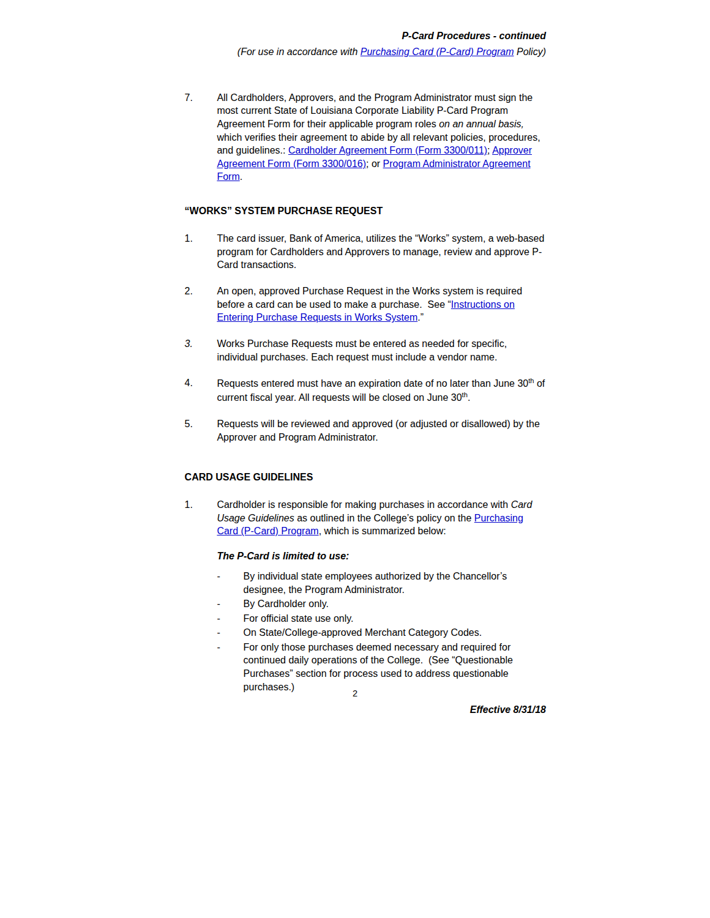P-Card Procedures - continued
(For use in accordance with Purchasing Card (P-Card) Program Policy)
7.
All Cardholders, Approvers, and the Program Administrator must sign the most current State of Louisiana Corporate Liability P-Card Program Agreement Form for their applicable program roles on an annual basis, which verifies their agreement to abide by all relevant policies, procedures, and guidelines.: Cardholder Agreement Form (Form 3300/011); Approver Agreement Form (Form 3300/016); or Program Administrator Agreement Form.
“WORKS” SYSTEM PURCHASE REQUEST
1.
The card issuer, Bank of America, utilizes the “Works” system, a web-based program for Cardholders and Approvers to manage, review and approve P-Card transactions.
2.
An open, approved Purchase Request in the Works system is required before a card can be used to make a purchase. See “Instructions on Entering Purchase Requests in Works System.”
3.
Works Purchase Requests must be entered as needed for specific, individual purchases. Each request must include a vendor name.
4.
Requests entered must have an expiration date of no later than June 30th of current fiscal year. All requests will be closed on June 30th.
5.
Requests will be reviewed and approved (or adjusted or disallowed) by the Approver and Program Administrator.
CARD USAGE GUIDELINES
1.
Cardholder is responsible for making purchases in accordance with Card Usage Guidelines as outlined in the College’s policy on the Purchasing Card (P-Card) Program, which is summarized below:
The P-Card is limited to use:
-By individual state employees authorized by the Chancellor’s designee, the Program Administrator.
-By Cardholder only.
-For official state use only.
-On State/College-approved Merchant Category Codes.
-For only those purchases deemed necessary and required for continued daily operations of the College. (See “Questionable Purchases” section for process used to address questionable purchases.)
2
Effective 8/31/18